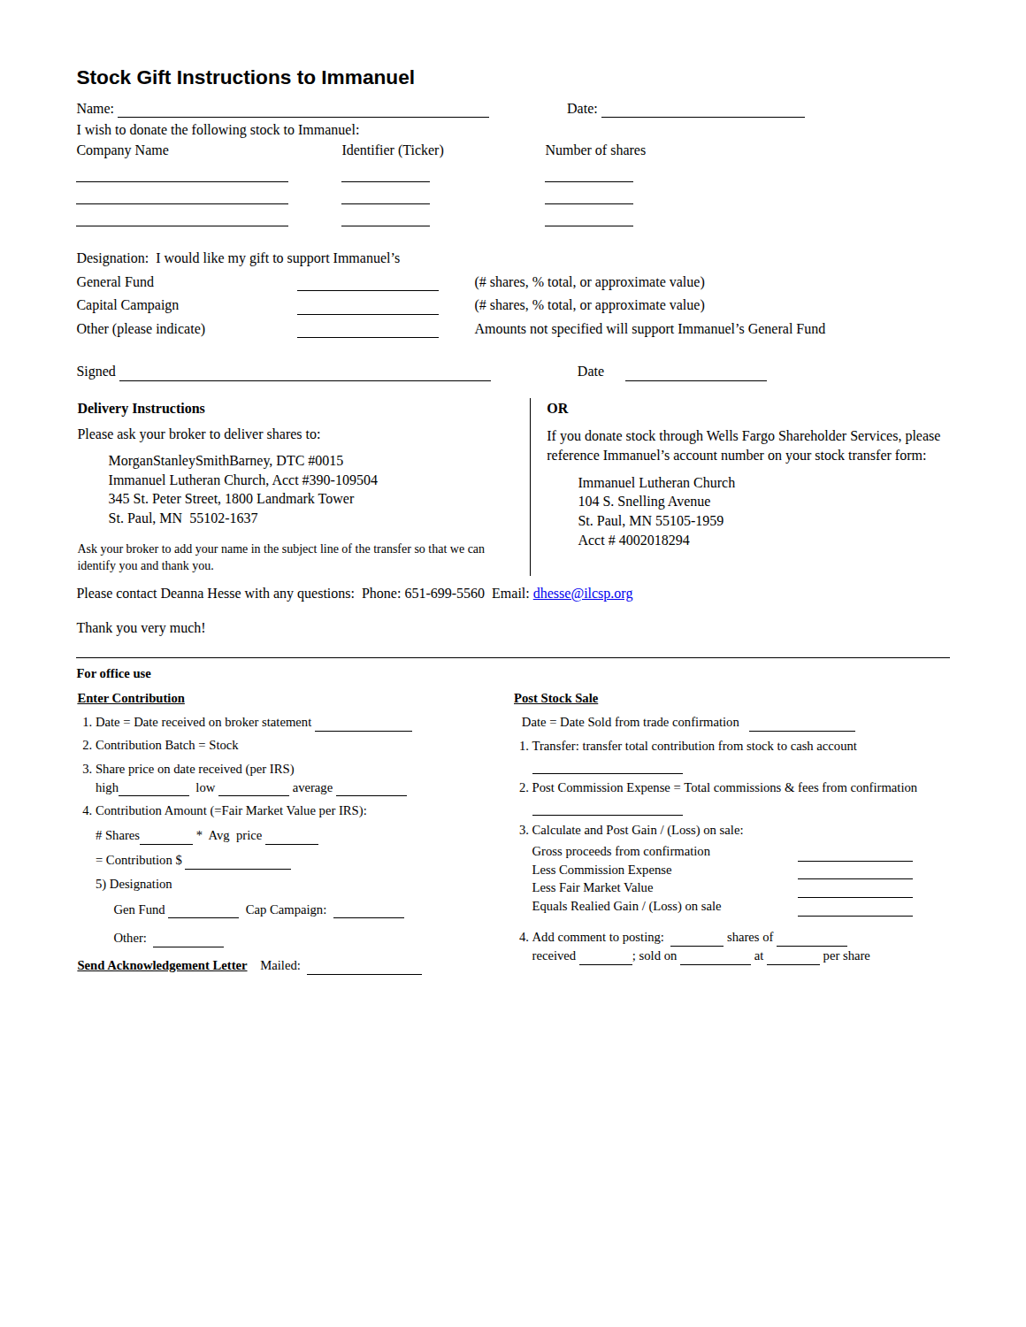Stock Gift Instructions to Immanuel
Name: Date:
I wish to donate the following stock to Immanuel:
| Company Name | Identifier (Ticker) | Number of shares |
Designation: I would like my gift to support Immanuel’s
| General Fund | | (# shares, % total, or approximate value) |
| Capital Campaign | | (# shares, % total, or approximate value) |
| Other (please indicate) | | Amounts not specified will support Immanuel’s General Fund |
Signed Date
| Delivery Instructions Please ask your broker to deliver shares to: MorganStanleySmithBarney, DTC #0015 Immanuel Lutheran Church, Acct #390-109504 345 St. Peter Street, 1800 Landmark Tower St. Paul, MN 55102-1637 Ask your broker to add your name in the subject line of the transfer so that we can identify you and thank you. | OR If you donate stock through Wells Fargo Shareholder Services, please reference Immanuel’s account number on your stock transfer form: Immanuel Lutheran Church 104 S. Snelling Avenue St. Paul, MN 55105-1959 Acct # 4002018294 |
Please contact Deanna Hesse with any questions: Phone: 651-699-5560 Email: dhesse@ilcsp.org
Thank you very much!
For office use
| Enter Contribution Date = Date received on broker statement Contribution Batch = Stock Share price on date received (per IRS) high low average Contribution Amount (=Fair Market Value per IRS): # Shares * Avg price = Contribution $ 5) Designation Gen Fund Cap Campaign: Other: Send Acknowledgement Letter Mailed: | Post Stock Sale Date = Date Sold from trade confirmation Transfer: transfer total contribution from stock to cash account Post Commission Expense = Total commissions & fees from confirmation Calculate and Post Gain / (Loss) on sale: Gross proceeds from confirmation Less Commission Expense Less Fair Market Value Equals Realied Gain / (Loss) on sale Add comment to posting: shares of received ; sold on at per share |